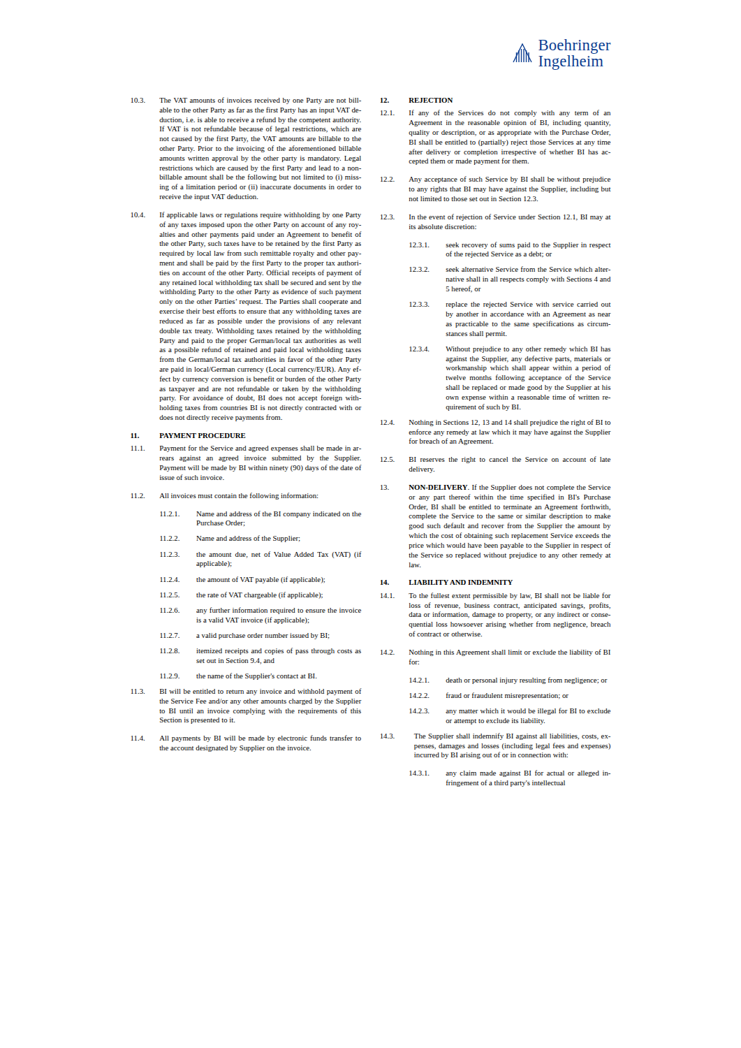Boehringer Ingelheim
10.3.
The VAT amounts of invoices received by one Party are not billable to the other Party as far as the first Party has an input VAT deduction, i.e. is able to receive a refund by the competent authority. If VAT is not refundable because of legal restrictions, which are not caused by the first Party, the VAT amounts are billable to the other Party. Prior to the invoicing of the aforementioned billable amounts written approval by the other party is mandatory. Legal restrictions which are caused by the first Party and lead to a non-billable amount shall be the following but not limited to (i) missing of a limitation period or (ii) inaccurate documents in order to receive the input VAT deduction.
10.4.
If applicable laws or regulations require withholding by one Party of any taxes imposed upon the other Party on account of any royalties and other payments paid under an Agreement to benefit of the other Party, such taxes have to be retained by the first Party as required by local law from such remittable royalty and other payment and shall be paid by the first Party to the proper tax authorities on account of the other Party. Official receipts of payment of any retained local withholding tax shall be secured and sent by the withholding Party to the other Party as evidence of such payment only on the other Parties’ request. The Parties shall cooperate and exercise their best efforts to ensure that any withholding taxes are reduced as far as possible under the provisions of any relevant double tax treaty. Withholding taxes retained by the withholding Party and paid to the proper German/local tax authorities as well as a possible refund of retained and paid local withholding taxes from the German/local tax authorities in favor of the other Party are paid in local/German currency (Local currency/EUR). Any effect by currency conversion is benefit or burden of the other Party as taxpayer and are not refundable or taken by the withholding party. For avoidance of doubt, BI does not accept foreign withholding taxes from countries BI is not directly contracted with or does not directly receive payments from.
11.
Payment Procedure
11.1.
Payment for the Service and agreed expenses shall be made in arrears against an agreed invoice submitted by the Supplier. Payment will be made by BI within ninety (90) days of the date of issue of such invoice.
11.2.
All invoices must contain the following information:
11.2.1.
Name and address of the BI company indicated on the Purchase Order;
11.2.2.
Name and address of the Supplier;
11.2.3.
the amount due, net of Value Added Tax (VAT) (if applicable);
11.2.4.
the amount of VAT payable (if applicable);
11.2.5.
the rate of VAT chargeable (if applicable);
11.2.6.
any further information required to ensure the invoice is a valid VAT invoice (if applicable);
11.2.7.
a valid purchase order number issued by BI;
11.2.8.
itemized receipts and copies of pass through costs as set out in Section 9.4, and
11.2.9.
the name of the Supplier's contact at BI.
11.3.
BI will be entitled to return any invoice and withhold payment of the Service Fee and/or any other amounts charged by the Supplier to BI until an invoice complying with the requirements of this Section is presented to it.
11.4.
All payments by BI will be made by electronic funds transfer to the account designated by Supplier on the invoice.
12.
Rejection
12.1.
If any of the Services do not comply with any term of an Agreement in the reasonable opinion of BI, including quantity, quality or description, or as appropriate with the Purchase Order, BI shall be entitled to (partially) reject those Services at any time after delivery or completion irrespective of whether BI has accepted them or made payment for them.
12.2.
Any acceptance of such Service by BI shall be without prejudice to any rights that BI may have against the Supplier, including but not limited to those set out in Section 12.3.
12.3.
In the event of rejection of Service under Section 12.1, BI may at its absolute discretion:
12.3.1.
seek recovery of sums paid to the Supplier in respect of the rejected Service as a debt; or
12.3.2.
seek alternative Service from the Service which alternative shall in all respects comply with Sections 4 and 5 hereof, or
12.3.3.
replace the rejected Service with service carried out by another in accordance with an Agreement as near as practicable to the same specifications as circumstances shall permit.
12.3.4.
Without prejudice to any other remedy which BI has against the Supplier, any defective parts, materials or workmanship which shall appear within a period of twelve months following acceptance of the Service shall be replaced or made good by the Supplier at his own expense within a reasonable time of written requirement of such by BI.
12.4.
Nothing in Sections 12, 13 and 14 shall prejudice the right of BI to enforce any remedy at law which it may have against the Supplier for breach of an Agreement.
12.5.
BI reserves the right to cancel the Service on account of late delivery.
13.
NON-DELIVERY. If the Supplier does not complete the Service or any part thereof within the time specified in BI's Purchase Order, BI shall be entitled to terminate an Agreement forthwith, complete the Service to the same or similar description to make good such default and recover from the Supplier the amount by which the cost of obtaining such replacement Service exceeds the price which would have been payable to the Supplier in respect of the Service so replaced without prejudice to any other remedy at law.
14.
Liability and Indemnity
14.1.
To the fullest extent permissible by law, BI shall not be liable for loss of revenue, business contract, anticipated savings, profits, data or information, damage to property, or any indirect or consequential loss howsoever arising whether from negligence, breach of contract or otherwise.
14.2.
Nothing in this Agreement shall limit or exclude the liability of BI for:
14.2.1.
death or personal injury resulting from negligence; or
14.2.2.
fraud or fraudulent misrepresentation; or
14.2.3.
any matter which it would be illegal for BI to exclude or attempt to exclude its liability.
14.3.
The Supplier shall indemnify BI against all liabilities, costs, expenses, damages and losses (including legal fees and expenses) incurred by BI arising out of or in connection with:
14.3.1.
any claim made against BI for actual or alleged infringement of a third party's intellectual